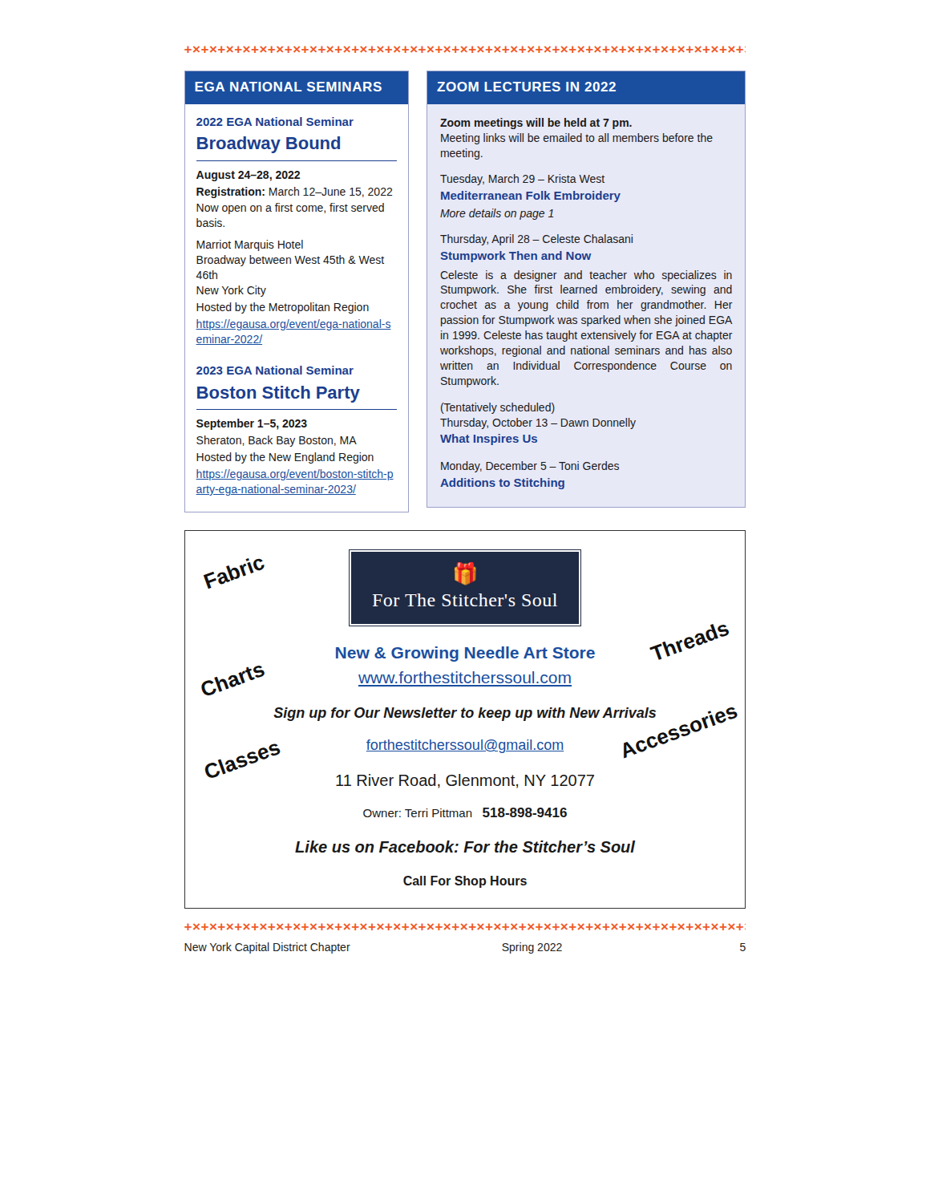+×+×+×+×+×+×+×+×+×+×+×+×+×+×+×+×+×+×+×+×+×+×+×+×+×+×+×+×+×+×+×+×+×+×+×+×+×+×+×
EGA NATIONAL SEMINARS
2022 EGA National Seminar
Broadway Bound
August 24–28, 2022
Registration: March 12–June 15, 2022
Now open on a first come, first served basis.
Marriot Marquis Hotel
Broadway between West 45th & West 46th
New York City
Hosted by the Metropolitan Region
https://egausa.org/event/ega-national-seminar-2022/
2023 EGA National Seminar
Boston Stitch Party
September 1–5, 2023
Sheraton, Back Bay Boston, MA
Hosted by the New England Region
https://egausa.org/event/boston-stitch-party-ega-national-seminar-2023/
ZOOM LECTURES IN 2022
Zoom meetings will be held at 7 pm.
Meeting links will be emailed to all members before the meeting.
Tuesday, March 29 – Krista West
Mediterranean Folk Embroidery
More details on page 1
Thursday, April 28 – Celeste Chalasani
Stumpwork Then and Now
Celeste is a designer and teacher who specializes in Stumpwork. She first learned embroidery, sewing and crochet as a young child from her grandmother. Her passion for Stumpwork was sparked when she joined EGA in 1999. Celeste has taught extensively for EGA at chapter workshops, regional and national seminars and has also written an Individual Correspondence Course on Stumpwork.
(Tentatively scheduled)
Thursday, October 13 – Dawn Donnelly
What Inspires Us
Monday, December 5 – Toni Gerdes
Additions to Stitching
Fabric Threads Charts Accessories Classes
🎁 For The Stitcher's Soul
New & Growing Needle Art Store
www.forthestitcherssoul.com
Sign up for Our Newsletter to keep up with New Arrivals
forthestitcherssoul@gmail.com
11 River Road, Glenmont, NY 12077
Owner: Terri Pittman 518-898-9416
Like us on Facebook: For the Stitcher’s Soul
Call For Shop Hours
+×+×+×+×+×+×+×+×+×+×+×+×+×+×+×+×+×+×+×+×+×+×+×+×+×+×+×+×+×+×+×+×+×+×+×+×+×+×+×
New York Capital District Chapter
Spring 2022
5